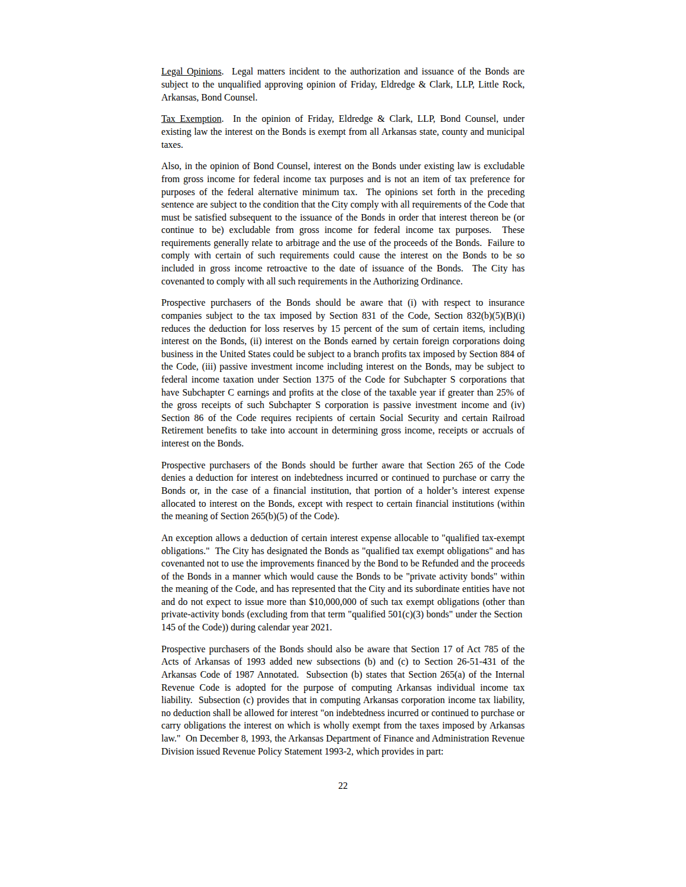Legal Opinions. Legal matters incident to the authorization and issuance of the Bonds are subject to the unqualified approving opinion of Friday, Eldredge & Clark, LLP, Little Rock, Arkansas, Bond Counsel.
Tax Exemption. In the opinion of Friday, Eldredge & Clark, LLP, Bond Counsel, under existing law the interest on the Bonds is exempt from all Arkansas state, county and municipal taxes.
Also, in the opinion of Bond Counsel, interest on the Bonds under existing law is excludable from gross income for federal income tax purposes and is not an item of tax preference for purposes of the federal alternative minimum tax. The opinions set forth in the preceding sentence are subject to the condition that the City comply with all requirements of the Code that must be satisfied subsequent to the issuance of the Bonds in order that interest thereon be (or continue to be) excludable from gross income for federal income tax purposes. These requirements generally relate to arbitrage and the use of the proceeds of the Bonds. Failure to comply with certain of such requirements could cause the interest on the Bonds to be so included in gross income retroactive to the date of issuance of the Bonds. The City has covenanted to comply with all such requirements in the Authorizing Ordinance.
Prospective purchasers of the Bonds should be aware that (i) with respect to insurance companies subject to the tax imposed by Section 831 of the Code, Section 832(b)(5)(B)(i) reduces the deduction for loss reserves by 15 percent of the sum of certain items, including interest on the Bonds, (ii) interest on the Bonds earned by certain foreign corporations doing business in the United States could be subject to a branch profits tax imposed by Section 884 of the Code, (iii) passive investment income including interest on the Bonds, may be subject to federal income taxation under Section 1375 of the Code for Subchapter S corporations that have Subchapter C earnings and profits at the close of the taxable year if greater than 25% of the gross receipts of such Subchapter S corporation is passive investment income and (iv) Section 86 of the Code requires recipients of certain Social Security and certain Railroad Retirement benefits to take into account in determining gross income, receipts or accruals of interest on the Bonds.
Prospective purchasers of the Bonds should be further aware that Section 265 of the Code denies a deduction for interest on indebtedness incurred or continued to purchase or carry the Bonds or, in the case of a financial institution, that portion of a holder’s interest expense allocated to interest on the Bonds, except with respect to certain financial institutions (within the meaning of Section 265(b)(5) of the Code).
An exception allows a deduction of certain interest expense allocable to "qualified tax-exempt obligations." The City has designated the Bonds as "qualified tax exempt obligations" and has covenanted not to use the improvements financed by the Bond to be Refunded and the proceeds of the Bonds in a manner which would cause the Bonds to be "private activity bonds" within the meaning of the Code, and has represented that the City and its subordinate entities have not and do not expect to issue more than $10,000,000 of such tax exempt obligations (other than private-activity bonds (excluding from that term "qualified 501(c)(3) bonds" under the Section 145 of the Code)) during calendar year 2021.
Prospective purchasers of the Bonds should also be aware that Section 17 of Act 785 of the Acts of Arkansas of 1993 added new subsections (b) and (c) to Section 26-51-431 of the Arkansas Code of 1987 Annotated. Subsection (b) states that Section 265(a) of the Internal Revenue Code is adopted for the purpose of computing Arkansas individual income tax liability. Subsection (c) provides that in computing Arkansas corporation income tax liability, no deduction shall be allowed for interest "on indebtedness incurred or continued to purchase or carry obligations the interest on which is wholly exempt from the taxes imposed by Arkansas law." On December 8, 1993, the Arkansas Department of Finance and Administration Revenue Division issued Revenue Policy Statement 1993-2, which provides in part:
22